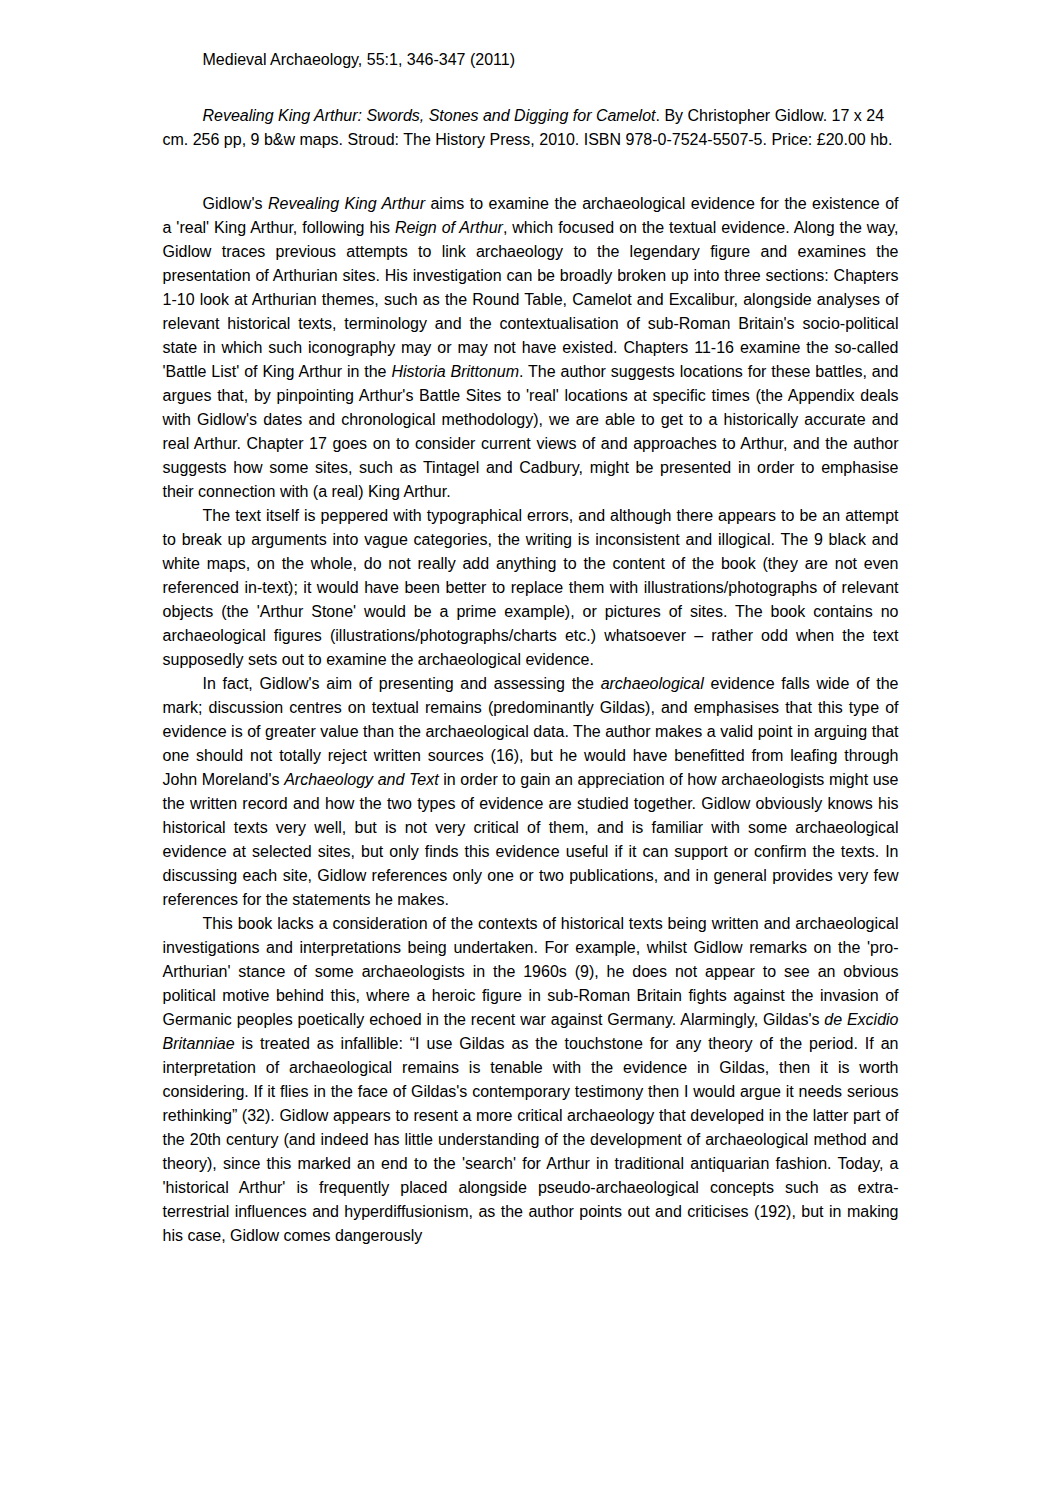Medieval Archaeology, 55:1, 346-347 (2011)
Revealing King Arthur: Swords, Stones and Digging for Camelot. By Christopher Gidlow. 17 x 24 cm. 256 pp, 9 b&w maps. Stroud: The History Press, 2010. ISBN 978-0-7524-5507-5. Price: £20.00 hb.
Gidlow's Revealing King Arthur aims to examine the archaeological evidence for the existence of a 'real' King Arthur, following his Reign of Arthur, which focused on the textual evidence. Along the way, Gidlow traces previous attempts to link archaeology to the legendary figure and examines the presentation of Arthurian sites. His investigation can be broadly broken up into three sections: Chapters 1-10 look at Arthurian themes, such as the Round Table, Camelot and Excalibur, alongside analyses of relevant historical texts, terminology and the contextualisation of sub-Roman Britain's socio-political state in which such iconography may or may not have existed. Chapters 11-16 examine the so-called 'Battle List' of King Arthur in the Historia Brittonum. The author suggests locations for these battles, and argues that, by pinpointing Arthur's Battle Sites to 'real' locations at specific times (the Appendix deals with Gidlow's dates and chronological methodology), we are able to get to a historically accurate and real Arthur. Chapter 17 goes on to consider current views of and approaches to Arthur, and the author suggests how some sites, such as Tintagel and Cadbury, might be presented in order to emphasise their connection with (a real) King Arthur.
The text itself is peppered with typographical errors, and although there appears to be an attempt to break up arguments into vague categories, the writing is inconsistent and illogical. The 9 black and white maps, on the whole, do not really add anything to the content of the book (they are not even referenced in-text); it would have been better to replace them with illustrations/photographs of relevant objects (the 'Arthur Stone' would be a prime example), or pictures of sites. The book contains no archaeological figures (illustrations/photographs/charts etc.) whatsoever – rather odd when the text supposedly sets out to examine the archaeological evidence.
In fact, Gidlow's aim of presenting and assessing the archaeological evidence falls wide of the mark; discussion centres on textual remains (predominantly Gildas), and emphasises that this type of evidence is of greater value than the archaeological data. The author makes a valid point in arguing that one should not totally reject written sources (16), but he would have benefitted from leafing through John Moreland's Archaeology and Text in order to gain an appreciation of how archaeologists might use the written record and how the two types of evidence are studied together. Gidlow obviously knows his historical texts very well, but is not very critical of them, and is familiar with some archaeological evidence at selected sites, but only finds this evidence useful if it can support or confirm the texts. In discussing each site, Gidlow references only one or two publications, and in general provides very few references for the statements he makes.
This book lacks a consideration of the contexts of historical texts being written and archaeological investigations and interpretations being undertaken. For example, whilst Gidlow remarks on the 'pro-Arthurian' stance of some archaeologists in the 1960s (9), he does not appear to see an obvious political motive behind this, where a heroic figure in sub-Roman Britain fights against the invasion of Germanic peoples poetically echoed in the recent war against Germany. Alarmingly, Gildas's de Excidio Britanniae is treated as infallible: I use Gildas as the touchstone for any theory of the period. If an interpretation of archaeological remains is tenable with the evidence in Gildas, then it is worth considering. If it flies in the face of Gildas's contemporary testimony then I would argue it needs serious rethinking (32). Gidlow appears to resent a more critical archaeology that developed in the latter part of the 20th century (and indeed has little understanding of the development of archaeological method and theory), since this marked an end to the 'search' for Arthur in traditional antiquarian fashion. Today, a 'historical Arthur' is frequently placed alongside pseudo-archaeological concepts such as extra-terrestrial influences and hyperdiffusionism, as the author points out and criticises (192), but in making his case, Gidlow comes dangerously